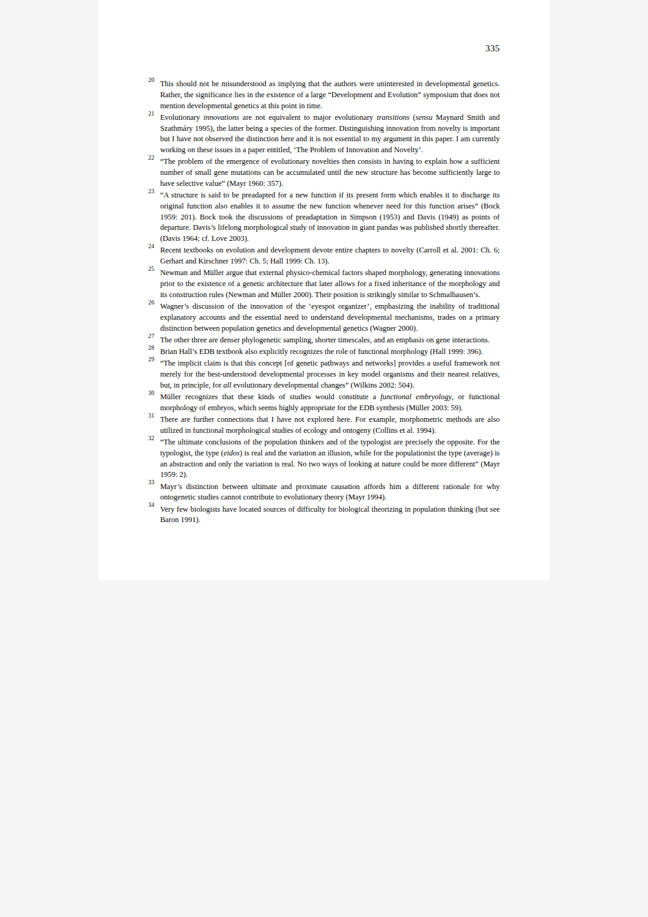335
20 This should not be misunderstood as implying that the authors were uninterested in developmental genetics. Rather, the significance lies in the existence of a large “Development and Evolution” symposium that does not mention developmental genetics at this point in time.
21 Evolutionary innovations are not equivalent to major evolutionary transitions (sensu Maynard Smith and Szathmáry 1995), the latter being a species of the former. Distinguishing innovation from novelty is important but I have not observed the distinction here and it is not essential to my argument in this paper. I am currently working on these issues in a paper entitled, ‘The Problem of Innovation and Novelty’.
22“The problem of the emergence of evolutionary novelties then consists in having to explain how a sufficient number of small gene mutations can be accumulated until the new structure has become sufficiently large to have selective value” (Mayr 1960: 357).
23“A structure is said to be preadapted for a new function if its present form which enables it to discharge its original function also enables it to assume the new function whenever need for this function arises” (Bock 1959: 201). Bock took the discussions of preadaptation in Simpson (1953) and Davis (1949) as points of departure. Davis’s lifelong morphological study of innovation in giant pandas was published shortly thereafter. (Davis 1964; cf. Love 2003).
24 Recent textbooks on evolution and development devote entire chapters to novelty (Carroll et al. 2001: Ch. 6; Gerhart and Kirschner 1997: Ch. 5; Hall 1999: Ch. 13).
25 Newman and Müller argue that external physico-chemical factors shaped morphology, generating innovations prior to the existence of a genetic architecture that later allows for a fixed inheritance of the morphology and its construction rules (Newman and Müller 2000). Their position is strikingly similar to Schmalhausen’s.
26 Wagner’s discussion of the innovation of the ‘eyespot organizer’, emphasizing the inability of traditional explanatory accounts and the essential need to understand developmental mechanisms, trades on a primary distinction between population genetics and developmental genetics (Wagner 2000).
27 The other three are denser phylogenetic sampling, shorter timescales, and an emphasis on gene interactions.
28 Brian Hall’s EDB textbook also explicitly recognizes the role of functional morphology (Hall 1999: 396).
29“The implicit claim is that this concept [of genetic pathways and networks] provides a useful framework not merely for the best-understood developmental processes in key model organisms and their nearest relatives, but, in principle, for all evolutionary developmental changes” (Wilkins 2002: 504).
30 Müller recognizes that these kinds of studies would constitute a functional embryology, or functional morphology of embryos, which seems highly appropriate for the EDB synthesis (Müller 2003: 59).
31 There are further connections that I have not explored here. For example, morphometric methods are also utilized in functional morphological studies of ecology and ontogeny (Collins et al. 1994).
32“The ultimate conclusions of the population thinkers and of the typologist are precisely the opposite. For the typologist, the type (eidos) is real and the variation an illusion, while for the populationist the type (average) is an abstraction and only the variation is real. No two ways of looking at nature could be more different” (Mayr 1959: 2).
33 Mayr’s distinction between ultimate and proximate causation affords him a different rationale for why ontogenetic studies cannot contribute to evolutionary theory (Mayr 1994).
34 Very few biologists have located sources of difficulty for biological theorizing in population thinking (but see Baron 1991).